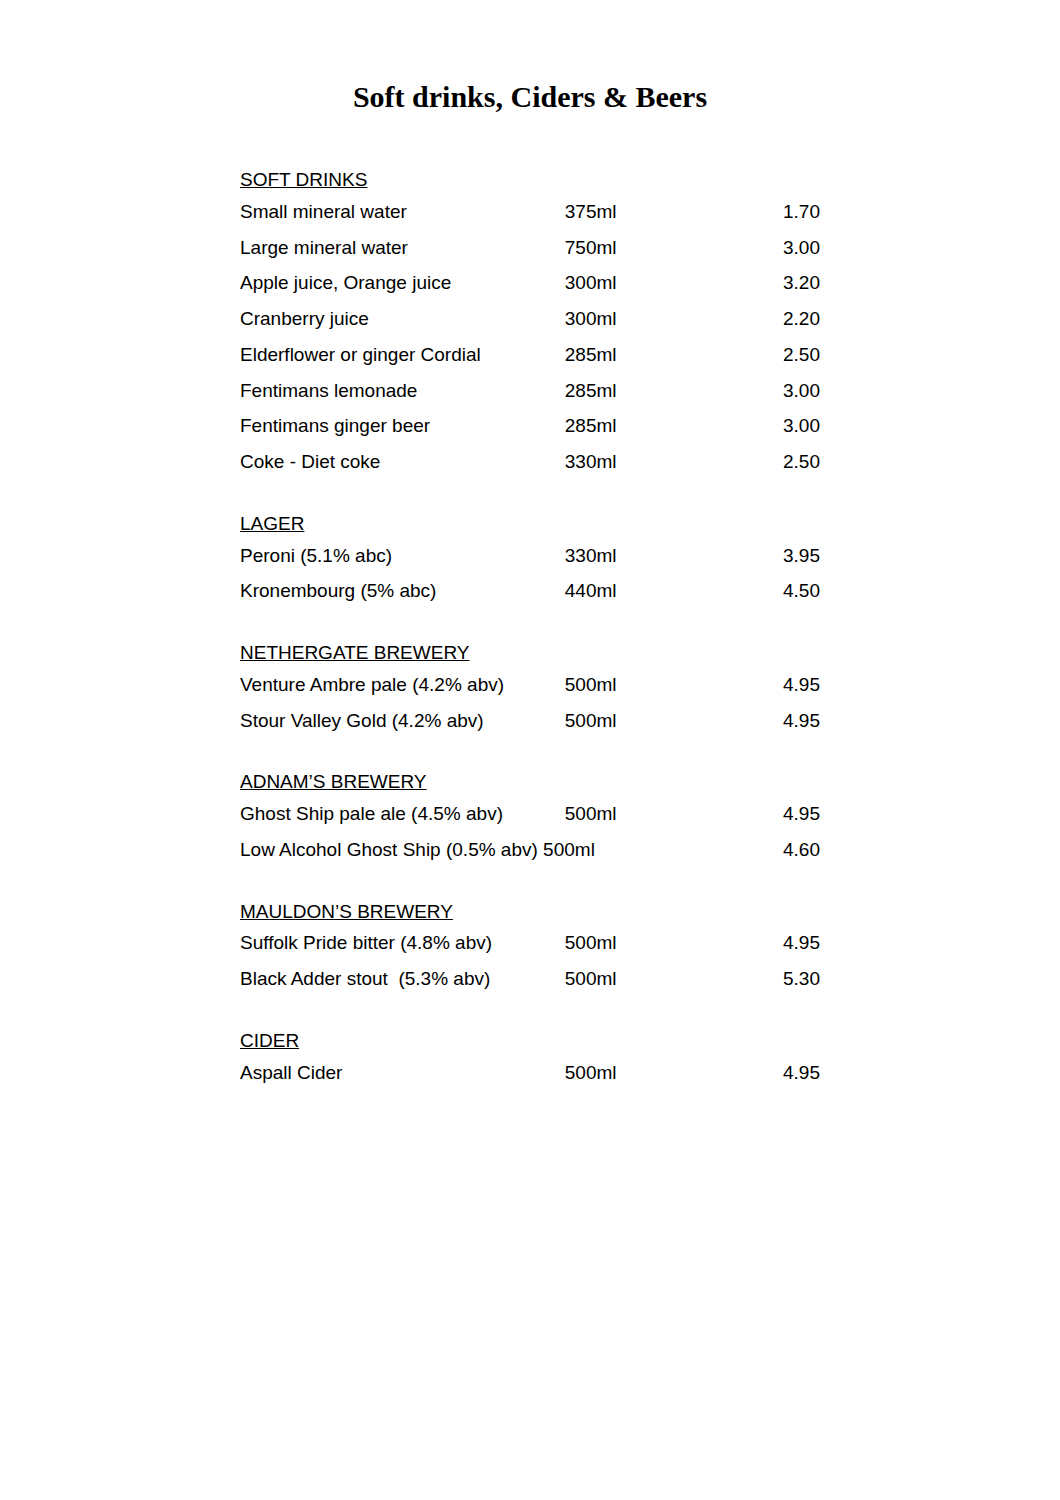Soft drinks, Ciders & Beers
| SOFT DRINKS | | |
| Small mineral water | 375ml | 1.70 |
| Large mineral water | 750ml | 3.00 |
| Apple juice, Orange juice | 300ml | 3.20 |
| Cranberry juice | 300ml | 2.20 |
| Elderflower or ginger Cordial | 285ml | 2.50 |
| Fentimans lemonade | 285ml | 3.00 |
| Fentimans ginger beer | 285ml | 3.00 |
| Coke - Diet coke | 330ml | 2.50 |
| LAGER | | |
| Peroni (5.1% abc) | 330ml | 3.95 |
| Kronembourg (5% abc) | 440ml | 4.50 |
| NETHERGATE BREWERY | | |
| Venture Ambre pale (4.2% abv) | 500ml | 4.95 |
| Stour Valley Gold (4.2% abv) | 500ml | 4.95 |
| ADNAM’S BREWERY | | |
| Ghost Ship pale ale (4.5% abv) | 500ml | 4.95 |
| Low Alcohol Ghost Ship (0.5% abv) 500ml | 4.60 |
| MAULDON’S BREWERY | | |
| Suffolk Pride bitter (4.8% abv) | 500ml | 4.95 |
| Black Adder stout (5.3% abv) | 500ml | 5.30 |
| CIDER | | |
| Aspall Cider | 500ml | 4.95 |